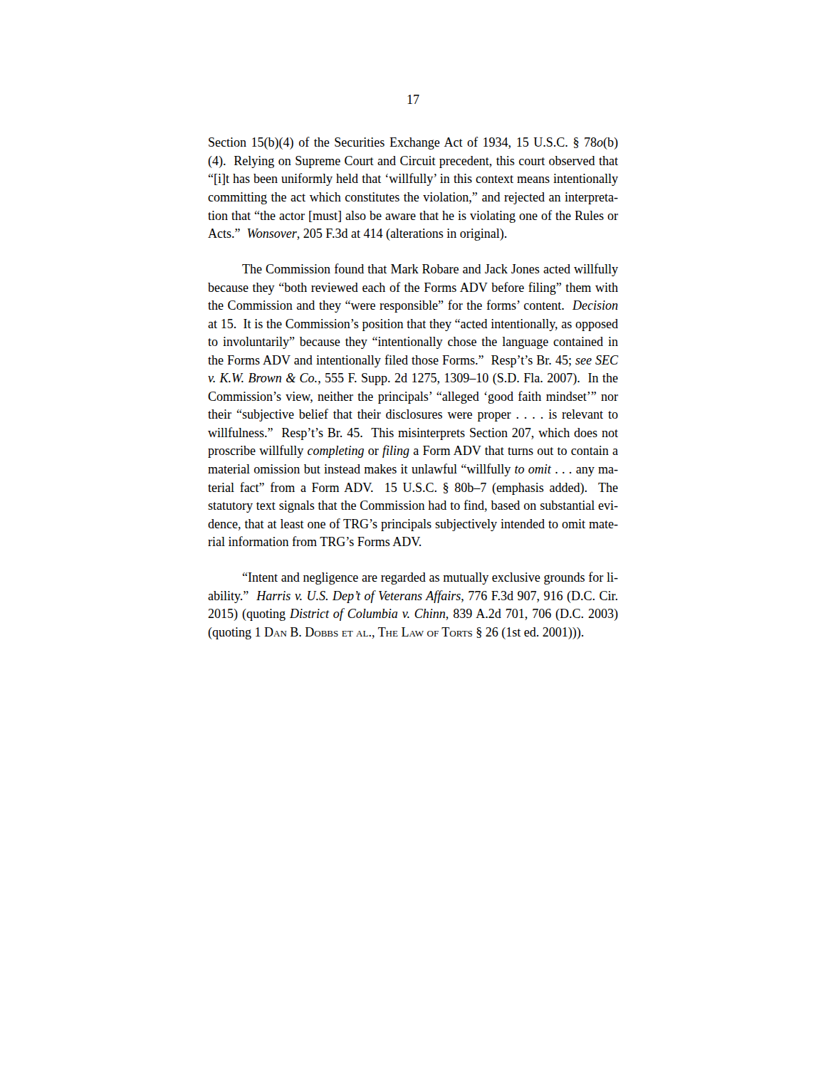17
Section 15(b)(4) of the Securities Exchange Act of 1934, 15 U.S.C. § 78o(b)(4). Relying on Supreme Court and Circuit precedent, this court observed that “[i]t has been uniformly held that ‘willfully’ in this context means intentionally committing the act which constitutes the violation,” and rejected an interpretation that “the actor [must] also be aware that he is violating one of the Rules or Acts.” Wonsover, 205 F.3d at 414 (alterations in original).
The Commission found that Mark Robare and Jack Jones acted willfully because they “both reviewed each of the Forms ADV before filing” them with the Commission and they “were responsible” for the forms’ content. Decision at 15. It is the Commission’s position that they “acted intentionally, as opposed to involuntarily” because they “intentionally chose the language contained in the Forms ADV and intentionally filed those Forms.” Resp’t’s Br. 45; see SEC v. K.W. Brown & Co., 555 F. Supp. 2d 1275, 1309–10 (S.D. Fla. 2007). In the Commission’s view, neither the principals’ “alleged ‘good faith mindset’” nor their “subjective belief that their disclosures were proper . . . . is relevant to willfulness.” Resp’t’s Br. 45. This misinterprets Section 207, which does not proscribe willfully completing or filing a Form ADV that turns out to contain a material omission but instead makes it unlawful “willfully to omit . . . any material fact” from a Form ADV. 15 U.S.C. § 80b–7 (emphasis added). The statutory text signals that the Commission had to find, based on substantial evidence, that at least one of TRG’s principals subjectively intended to omit material information from TRG’s Forms ADV.
“Intent and negligence are regarded as mutually exclusive grounds for liability.” Harris v. U.S. Dep’t of Veterans Affairs, 776 F.3d 907, 916 (D.C. Cir. 2015) (quoting District of Columbia v. Chinn, 839 A.2d 701, 706 (D.C. 2003) (quoting 1 Dan B. Dobbs et al., The Law of Torts § 26 (1st ed. 2001))).